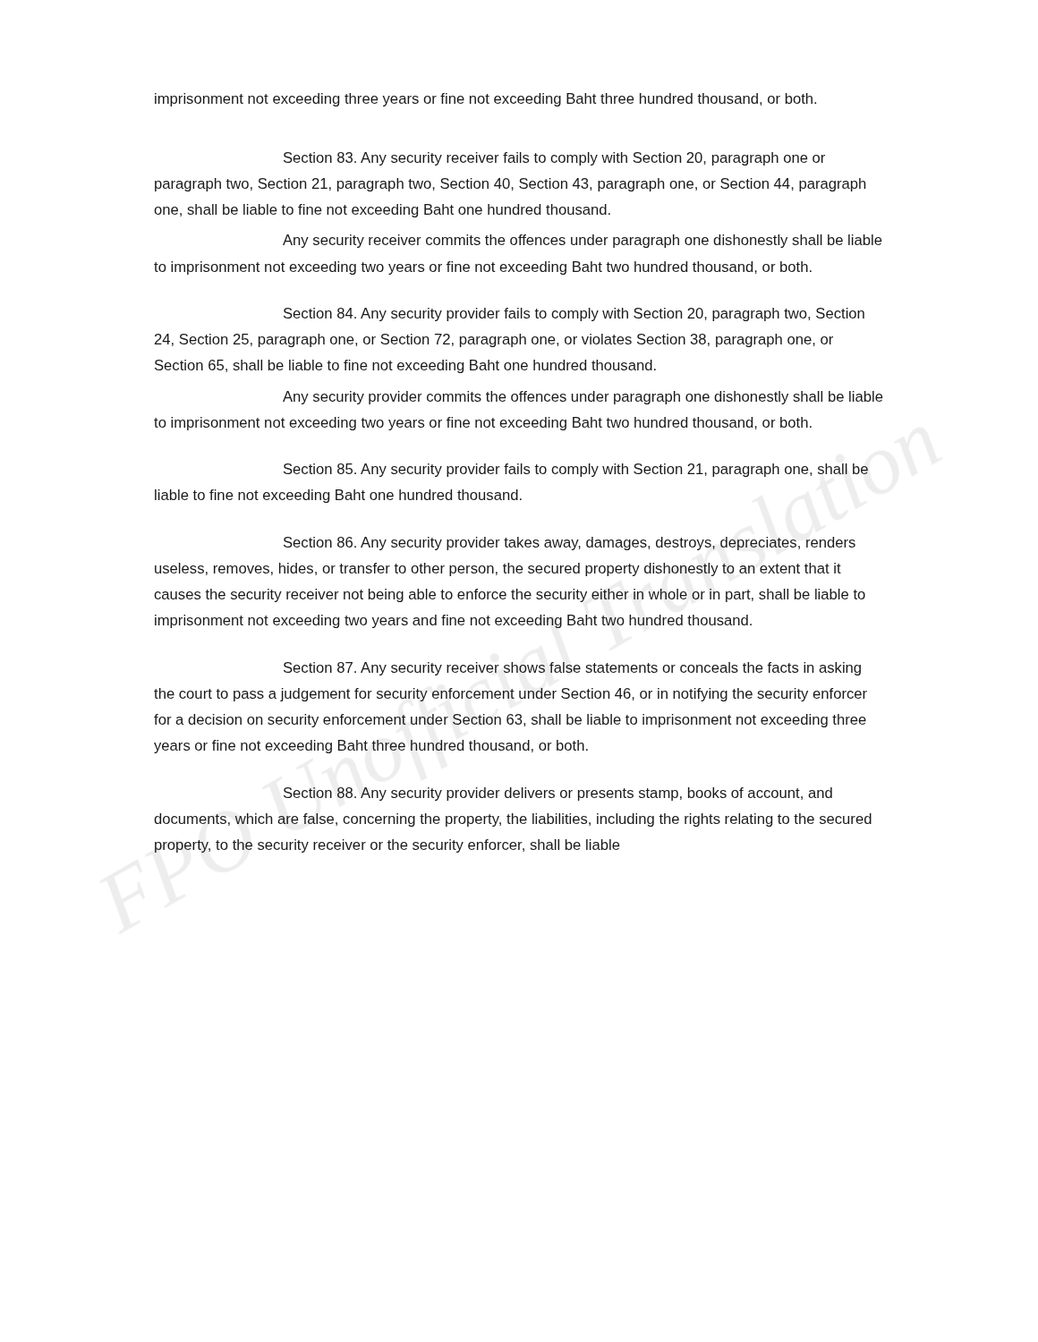FPO Unofficial Translation
imprisonment not exceeding three years or fine not exceeding Baht three hundred thousand, or both.
Section 83. Any security receiver fails to comply with Section 20, paragraph one or paragraph two, Section 21, paragraph two, Section 40, Section 43, paragraph one, or Section 44, paragraph one, shall be liable to fine not exceeding Baht one hundred thousand.
Any security receiver commits the offences under paragraph one dishonestly shall be liable to imprisonment not exceeding two years or fine not exceeding Baht two hundred thousand, or both.
Section 84. Any security provider fails to comply with Section 20, paragraph two, Section 24, Section 25, paragraph one, or Section 72, paragraph one, or violates Section 38, paragraph one, or Section 65, shall be liable to fine not exceeding Baht one hundred thousand.
Any security provider commits the offences under paragraph one dishonestly shall be liable to imprisonment not exceeding two years or fine not exceeding Baht two hundred thousand, or both.
Section 85. Any security provider fails to comply with Section 21, paragraph one, shall be liable to fine not exceeding Baht one hundred thousand.
Section 86. Any security provider takes away, damages, destroys, depreciates, renders useless, removes, hides, or transfer to other person, the secured property dishonestly to an extent that it causes the security receiver not being able to enforce the security either in whole or in part, shall be liable to imprisonment not exceeding two years and fine not exceeding Baht two hundred thousand.
Section 87. Any security receiver shows false statements or conceals the facts in asking the court to pass a judgement for security enforcement under Section 46, or in notifying the security enforcer for a decision on security enforcement under Section 63, shall be liable to imprisonment not exceeding three years or fine not exceeding Baht three hundred thousand, or both.
Section 88. Any security provider delivers or presents stamp, books of account, and documents, which are false, concerning the property, the liabilities, including the rights relating to the secured property, to the security receiver or the security enforcer, shall be liable